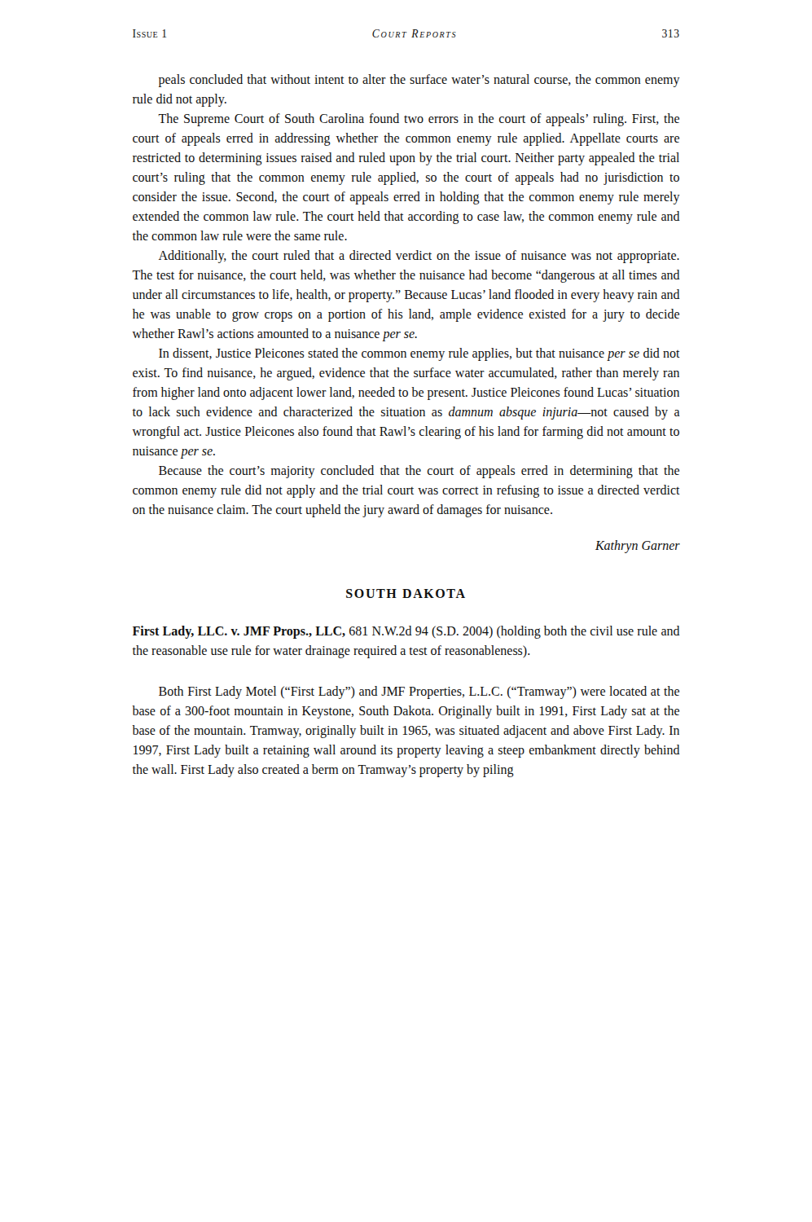Issue 1 Court Reports 313
peals concluded that without intent to alter the surface water’s natural course, the common enemy rule did not apply.
The Supreme Court of South Carolina found two errors in the court of appeals’ ruling. First, the court of appeals erred in addressing whether the common enemy rule applied. Appellate courts are restricted to determining issues raised and ruled upon by the trial court. Neither party appealed the trial court’s ruling that the common enemy rule applied, so the court of appeals had no jurisdiction to consider the issue. Second, the court of appeals erred in holding that the common enemy rule merely extended the common law rule. The court held that according to case law, the common enemy rule and the common law rule were the same rule.
Additionally, the court ruled that a directed verdict on the issue of nuisance was not appropriate. The test for nuisance, the court held, was whether the nuisance had become “dangerous at all times and under all circumstances to life, health, or property.” Because Lucas’ land flooded in every heavy rain and he was unable to grow crops on a portion of his land, ample evidence existed for a jury to decide whether Rawl’s actions amounted to a nuisance per se.
In dissent, Justice Pleicones stated the common enemy rule applies, but that nuisance per se did not exist. To find nuisance, he argued, evidence that the surface water accumulated, rather than merely ran from higher land onto adjacent lower land, needed to be present. Justice Pleicones found Lucas’ situation to lack such evidence and characterized the situation as damnum absque injuria—not caused by a wrongful act. Justice Pleicones also found that Rawl’s clearing of his land for farming did not amount to nuisance per se.
Because the court’s majority concluded that the court of appeals erred in determining that the common enemy rule did not apply and the trial court was correct in refusing to issue a directed verdict on the nuisance claim. The court upheld the jury award of damages for nuisance.
Kathryn Garner
SOUTH DAKOTA
First Lady, LLC. v. JMF Props., LLC, 681 N.W.2d 94 (S.D. 2004) (holding both the civil use rule and the reasonable use rule for water drainage required a test of reasonableness).
Both First Lady Motel (“First Lady”) and JMF Properties, L.L.C. (“Tramway”) were located at the base of a 300-foot mountain in Keystone, South Dakota. Originally built in 1991, First Lady sat at the base of the mountain. Tramway, originally built in 1965, was situated adjacent and above First Lady. In 1997, First Lady built a retaining wall around its property leaving a steep embankment directly behind the wall. First Lady also created a berm on Tramway’s property by piling